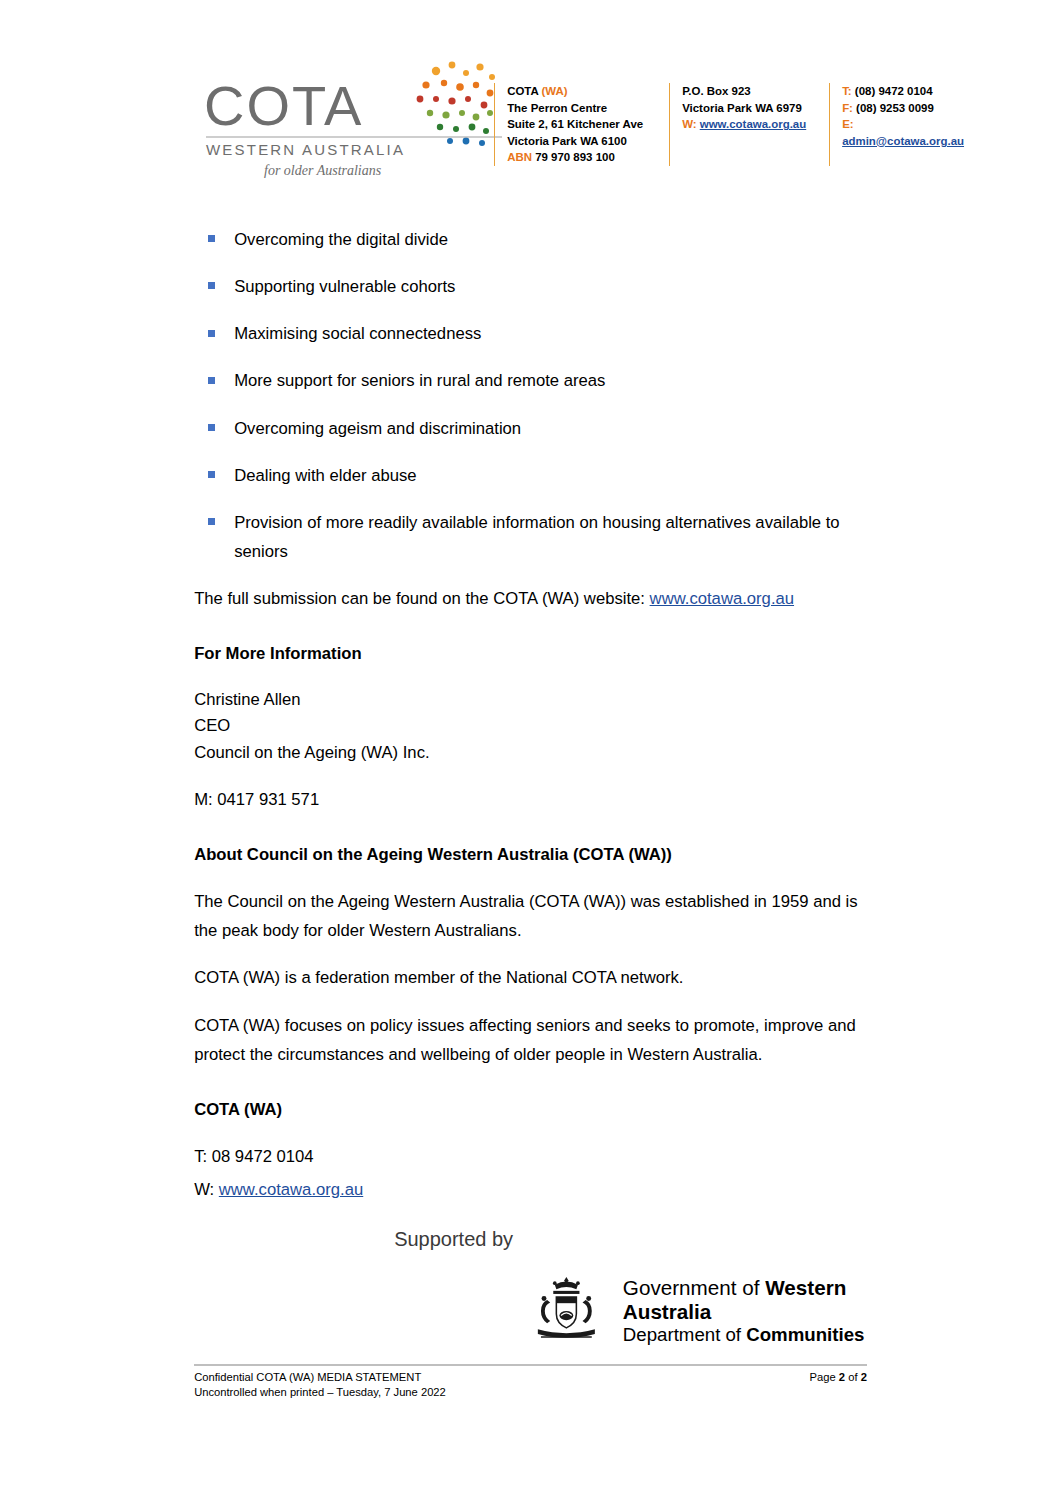COTA WESTERN AUSTRALIA for older Australians
COTA (WA)
The Perron Centre
Suite 2, 61 Kitchener Ave
Victoria Park WA 6100
ABN 79 970 893 100
P.O. Box 923
Victoria Park WA 6979
W: www.cotawa.org.au
T: (08) 9472 0104
F: (08) 9253 0099
E: admin@cotawa.org.au
Overcoming the digital divide
Supporting vulnerable cohorts
Maximising social connectedness
More support for seniors in rural and remote areas
Overcoming ageism and discrimination
Dealing with elder abuse
Provision of more readily available information on housing alternatives available to seniors
The full submission can be found on the COTA (WA) website: www.cotawa.org.au
For More Information
Christine Allen
CEO
Council on the Ageing (WA) Inc.
M: 0417 931 571
About Council on the Ageing Western Australia (COTA (WA))
The Council on the Ageing Western Australia (COTA (WA)) was established in 1959 and is the peak body for older Western Australians.
COTA (WA) is a federation member of the National COTA network.
COTA (WA) focuses on policy issues affecting seniors and seeks to promote, improve and protect the circumstances and wellbeing of older people in Western Australia.
COTA (WA)
T: 08 9472 0104
W: www.cotawa.org.au
Supported by
Government of Western Australia
Department of Communities
Confidential COTA (WA) MEDIA STATEMENT
Uncontrolled when printed – Tuesday, 7 June 2022
Page 2 of 2